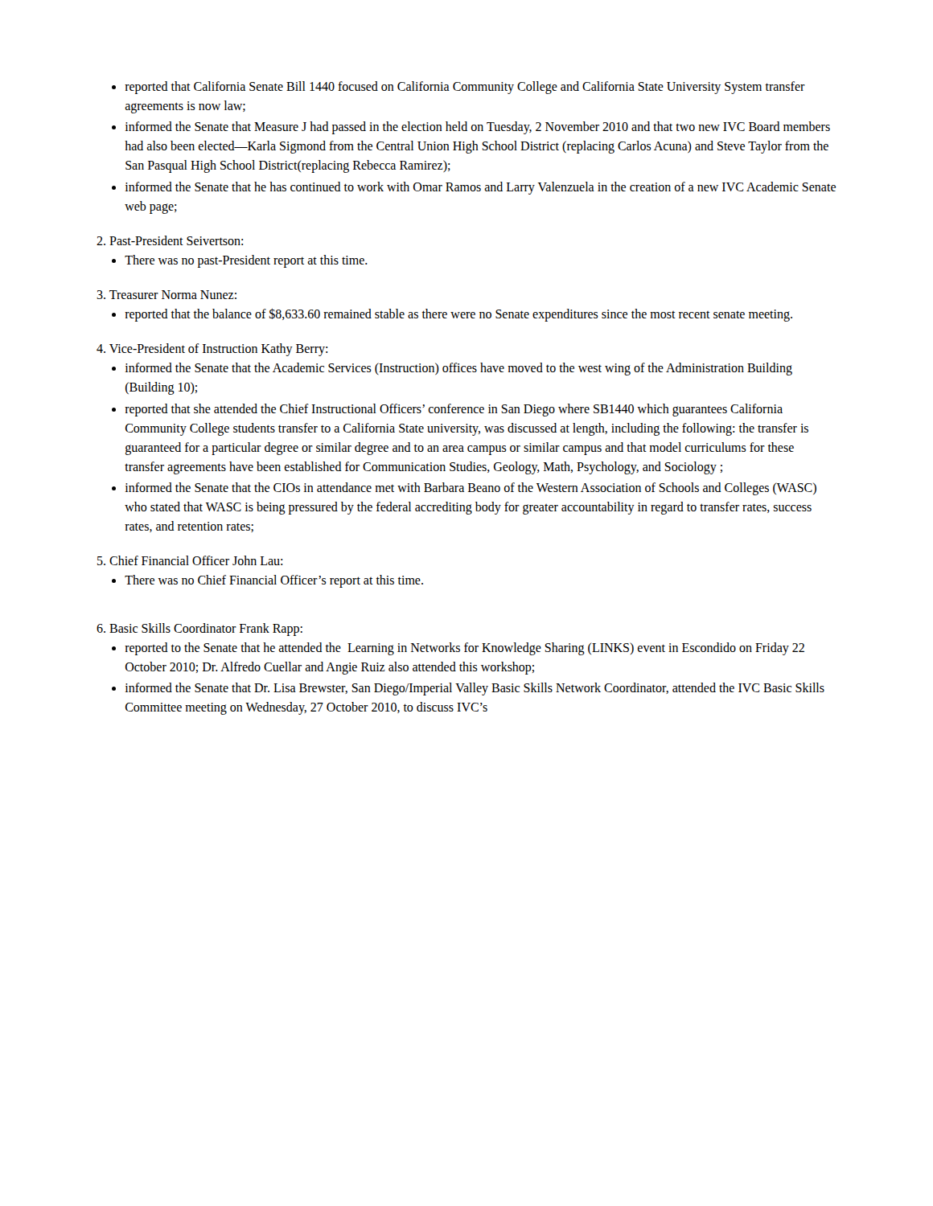reported that California Senate Bill 1440 focused on California Community College and California State University System transfer agreements is now law;
informed the Senate that Measure J had passed in the election held on Tuesday, 2 November 2010 and that two new IVC Board members had also been elected—Karla Sigmond from the Central Union High School District (replacing Carlos Acuna) and Steve Taylor from the San Pasqual High School District(replacing Rebecca Ramirez);
informed the Senate that he has continued to work with Omar Ramos and Larry Valenzuela in the creation of a new IVC Academic Senate web page;
2. Past-President Seivertson:
There was no past-President report at this time.
3. Treasurer Norma Nunez:
reported that the balance of $8,633.60 remained stable as there were no Senate expenditures since the most recent senate meeting.
4. Vice-President of Instruction Kathy Berry:
informed the Senate that the Academic Services (Instruction) offices have moved to the west wing of the Administration Building (Building 10);
reported that she attended the Chief Instructional Officers’ conference in San Diego where SB1440 which guarantees California Community College students transfer to a California State university, was discussed at length, including the following: the transfer is guaranteed for a particular degree or similar degree and to an area campus or similar campus and that model curriculums for these transfer agreements have been established for Communication Studies, Geology, Math, Psychology, and Sociology ;
informed the Senate that the CIOs in attendance met with Barbara Beano of the Western Association of Schools and Colleges (WASC) who stated that WASC is being pressured by the federal accrediting body for greater accountability in regard to transfer rates, success rates, and retention rates;
5. Chief Financial Officer John Lau:
There was no Chief Financial Officer’s report at this time.
6. Basic Skills Coordinator Frank Rapp:
reported to the Senate that he attended the Learning in Networks for Knowledge Sharing (LINKS) event in Escondido on Friday 22 October 2010; Dr. Alfredo Cuellar and Angie Ruiz also attended this workshop;
informed the Senate that Dr. Lisa Brewster, San Diego/Imperial Valley Basic Skills Network Coordinator, attended the IVC Basic Skills Committee meeting on Wednesday, 27 October 2010, to discuss IVC’s